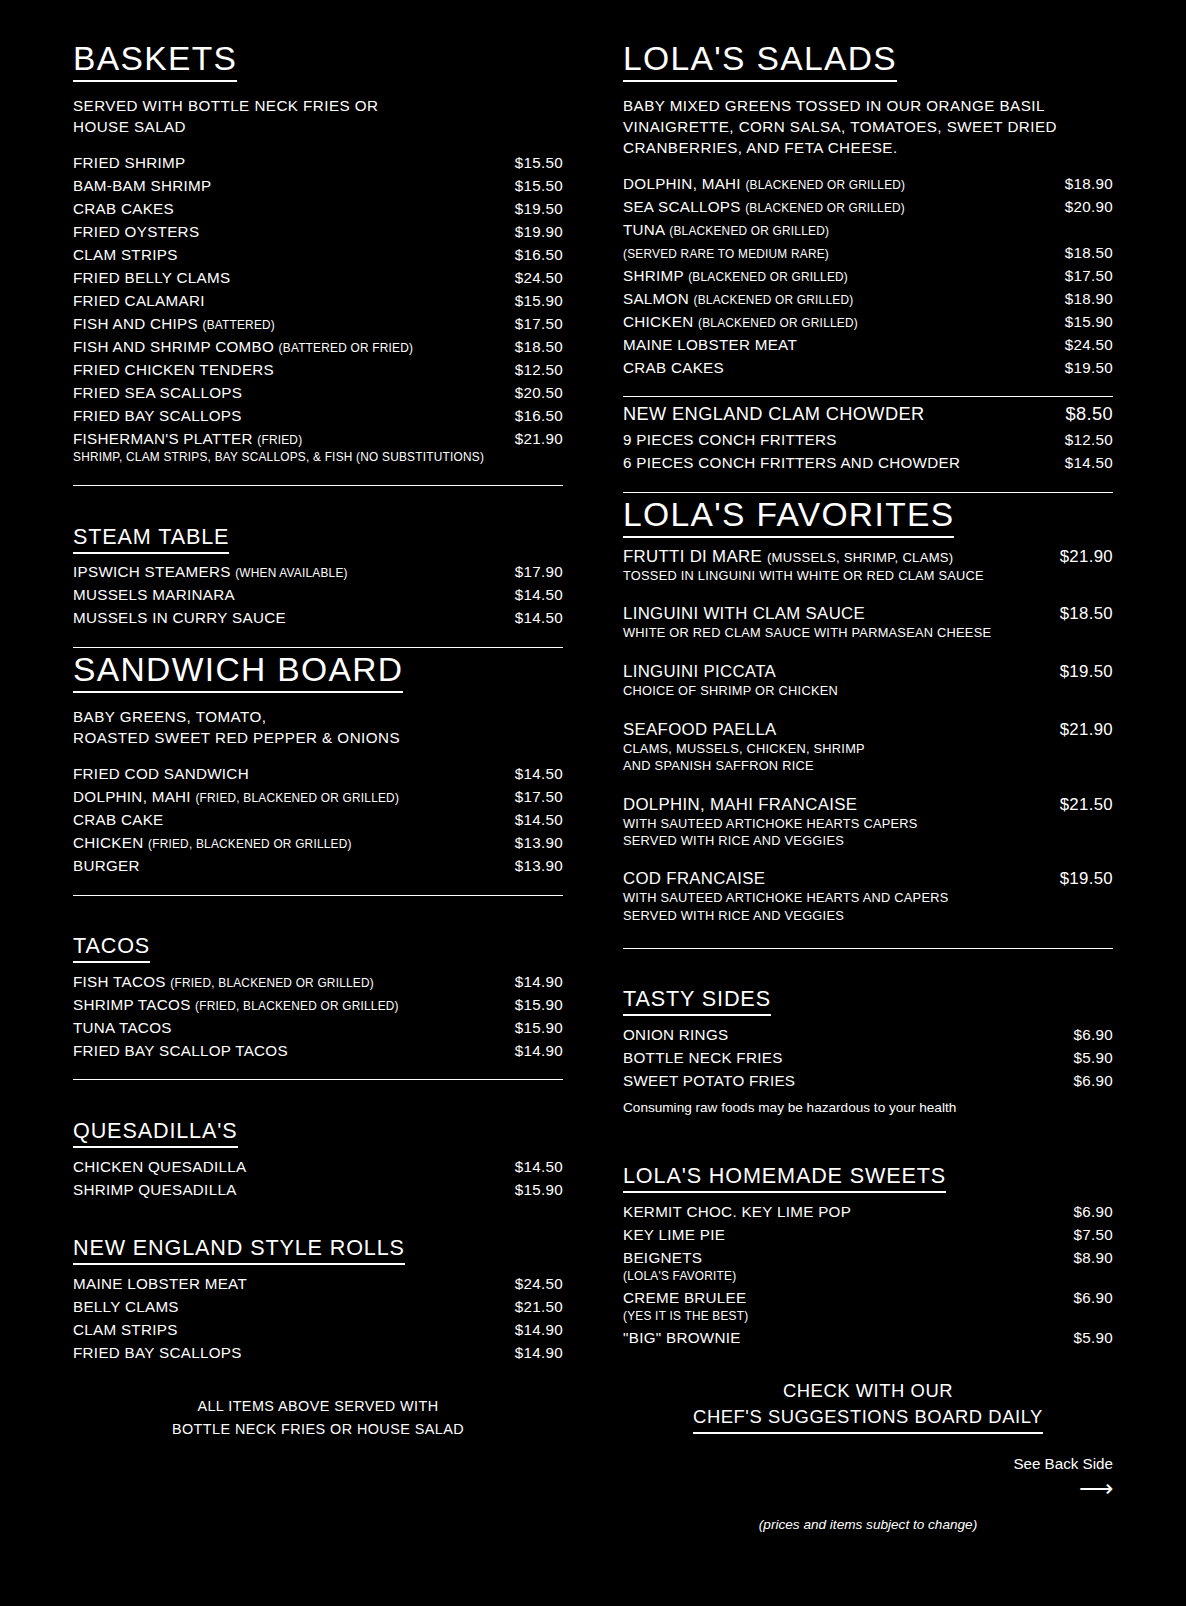Baskets
Served with bottle neck fries or
house salad
| Fried Shrimp | $15.50 |
| Bam-Bam Shrimp | $15.50 |
| Crab Cakes | $19.50 |
| Fried Oysters | $19.90 |
| Clam Strips | $16.50 |
| Fried Belly Clams | $24.50 |
| Fried Calamari | $15.90 |
| Fish and Chips (Battered) | $17.50 |
| Fish and Shrimp Combo (Battered or Fried) | $18.50 |
| Fried Chicken Tenders | $12.50 |
| Fried Sea Scallops | $20.50 |
| Fried Bay Scallops | $16.50 |
| Fisherman's Platter (Fried) Shrimp, Clam Strips, Bay Scallops, & Fish (no substitutions) | $21.90 |
Steam Table
| Ipswich Steamers (when available) | $17.90 |
| Mussels Marinara | $14.50 |
| Mussels in Curry Sauce | $14.50 |
Sandwich Board
Baby greens, tomato,
roasted sweet red pepper & onions
| Fried Cod Sandwich | $14.50 |
| Dolphin, Mahi (Fried, Blackened or Grilled) | $17.50 |
| Crab Cake | $14.50 |
| Chicken (Fried, Blackened or Grilled) | $13.90 |
| Burger | $13.90 |
Tacos
| Fish Tacos (Fried, Blackened or Grilled) | $14.90 |
| Shrimp Tacos (Fried, Blackened or Grilled) | $15.90 |
| Tuna Tacos | $15.90 |
| Fried Bay Scallop Tacos | $14.90 |
Quesadilla's
| Chicken Quesadilla | $14.50 |
| Shrimp Quesadilla | $15.90 |
New England Style Rolls
| Maine Lobster Meat | $24.50 |
| Belly Clams | $21.50 |
| Clam Strips | $14.90 |
| Fried Bay Scallops | $14.90 |
All items above served with
bottle neck fries or house salad
Lola's Salads
Baby mixed greens tossed in our orange basil vinaigrette, corn salsa, tomatoes, sweet dried cranberries, and feta cheese.
| Dolphin, Mahi (Blackened or Grilled) | $18.90 |
| Sea Scallops (Blackened or Grilled) | $20.90 |
| Tuna (Blackened or Grilled) | |
| (Served rare to medium rare) | $18.50 |
| Shrimp (Blackened or Grilled) | $17.50 |
| Salmon (Blackened or Grilled) | $18.90 |
| Chicken (Blackened or Grilled) | $15.90 |
| Maine Lobster Meat | $24.50 |
| Crab Cakes | $19.50 |
| New England Clam Chowder | $8.50 |
| 9 Pieces Conch Fritters | $12.50 |
| 6 Pieces Conch Fritters and Chowder | $14.50 |
Lola's Favorites
Frutti Di Mare (Mussels, Shrimp, Clams)$21.90
Tossed in linguini with white or red clam sauce
Linguini with Clam Sauce$18.50
White or red clam sauce with parmasean cheese
Linguini Piccata$19.50
Choice of shrimp or chicken
Seafood Paella$21.90
Clams, mussels, chicken, shrimp
and spanish saffron rice
Dolphin, Mahi Francaise$21.50
With sauteed artichoke hearts capers
served with rice and veggies
Cod Francaise$19.50
With sauteed artichoke hearts and capers
served with rice and veggies
Tasty Sides
| Onion Rings | $6.90 |
| Bottle Neck Fries | $5.90 |
| Sweet Potato Fries | $6.90 |
Consuming raw foods may be hazardous to your health
Lola's Homemade Sweets
| Kermit Choc. Key Lime Pop | $6.90 |
| Key Lime Pie | $7.50 |
| Beignets (Lola's Favorite) | $8.90 |
| Creme Brulee (Yes it is the best) | $6.90 |
| "big" Brownie | $5.90 |
Check with our
Chef's Suggestions Board Daily
See Back Side
⟶
(prices and items subject to change)